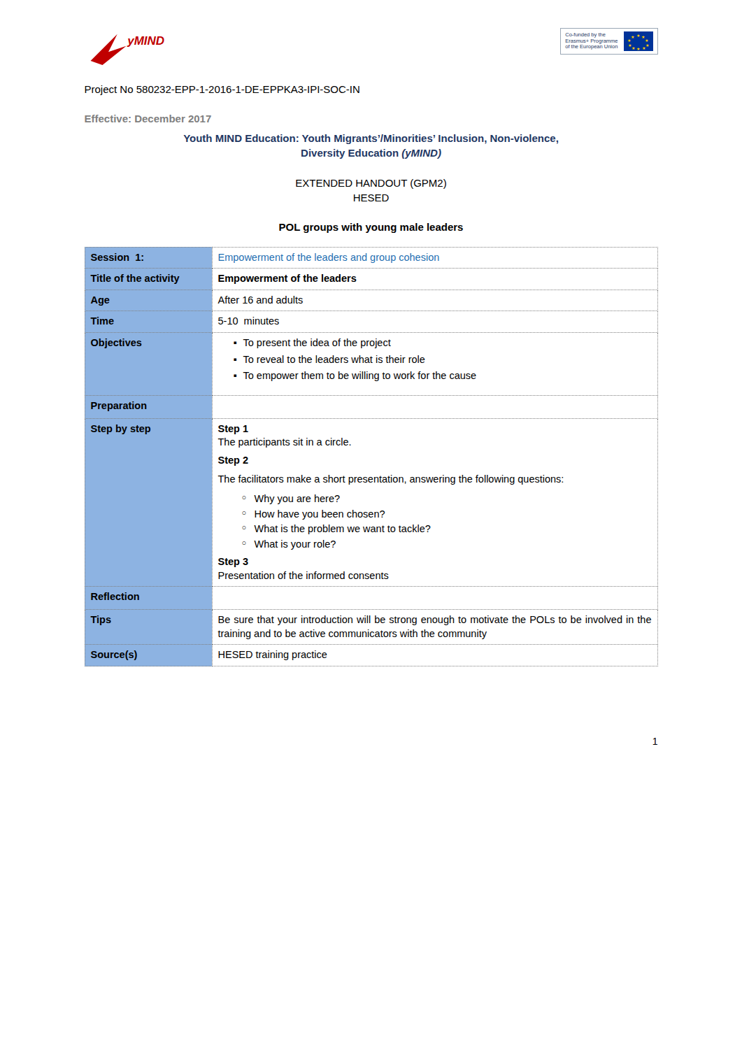yMIND
Co-funded by the
Erasmus+ Programme
of the European Union
★ ★ ★ ★ ★ ★ ★ ★ ★ ★
Project No 580232-EPP-1-2016-1-DE-EPPKA3-IPI-SOC-IN
Effective: December 2017
Youth MIND Education: Youth Migrants’/Minorities’ Inclusion, Non-violence,
Diversity Education (yMIND)
EXTENDED HANDOUT (GPM2)
HESED
POL groups with young male leaders
| Session 1: | Empowerment of the leaders and group cohesion |
| Title of the activity | Empowerment of the leaders |
| Age | After 16 and adults |
| Time | 5-10 minutes |
| Objectives | To present the idea of the project To reveal to the leaders what is their role To empower them to be willing to work for the cause |
| Preparation | |
| Step by step | Step 1 The participants sit in a circle. Step 2 The facilitators make a short presentation, answering the following questions: Why you are here? How have you been chosen? What is the problem we want to tackle? What is your role? Step 3 Presentation of the informed consents |
| Reflection | |
| Tips | Be sure that your introduction will be strong enough to motivate the POLs to be involved in the training and to be active communicators with the community |
| Source(s) | HESED training practice |
1